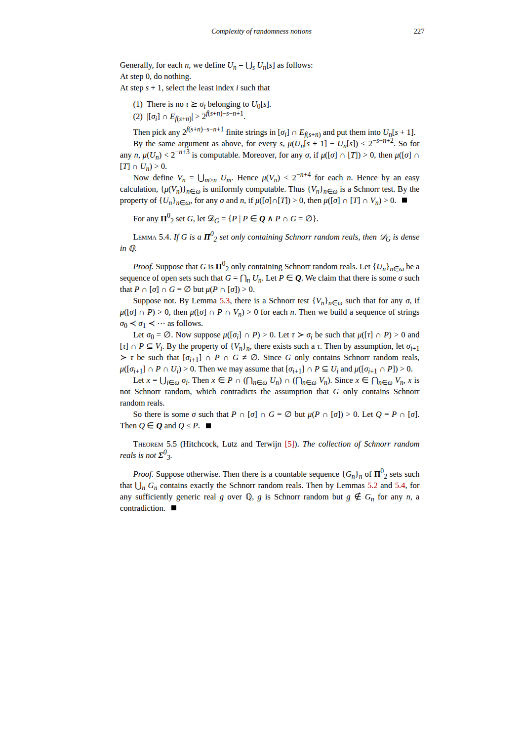Complexity of randomness notions 227
Generally, for each n, we define Un = ⋃s Un[s] as follows:
At step 0, do nothing.
At step s + 1, select the least index i such that
(1) There is no τ ⪰ σi belonging to U0[s].
(2) |[σi] ∩ Ef(s+n)| > 2f(s+n)−s−n+1.
Then pick any 2f(s+n)−s−n+1 finite strings in [σi] ∩ Ef(s+n) and put them into Un[s + 1].
By the same argument as above, for every s, μ(Un[s + 1] − Un[s]) < 2−s−n+2. So for any n, μ(Un) < 2−n+3 is computable. Moreover, for any σ, if μ([σ] ∩ [T]) > 0, then μ([σ] ∩ [T] ∩ Un) > 0.
Now define Vn = ⋃m≥n Um. Hence μ(Vn) < 2−n+4 for each n. Hence by an easy calculation, {μ(Vn)}n∈ω is uniformly computable. Thus {Vn}n∈ω is a Schnorr test. By the property of {Un}n∈ω, for any σ and n, if μ([σ]∩[T]) > 0, then μ([σ] ∩ [T] ∩ Vn) > 0.
For any Π02 set G, let 𝒟G = {P | P ∈ Q ∧ P ∩ G = ∅}.
Lemma 5.4. If G is a Π02 set only containing Schnorr random reals, then 𝒟G is dense in ℚ.
Proof. Suppose that G is Π02 only containing Schnorr random reals. Let {Un}n∈ω be a sequence of open sets such that G = ⋂n Un. Let P ∈ Q. We claim that there is some σ such that P ∩ [σ] ∩ G = ∅ but μ(P ∩ [σ]) > 0.
Suppose not. By Lemma 5.3, there is a Schnorr test {Vn}n∈ω such that for any σ, if μ([σ] ∩ P) > 0, then μ([σ] ∩ P ∩ Vn) > 0 for each n. Then we build a sequence of strings σ0 ≺ σ1 ≺ ⋯ as follows.
Let σ0 = ∅. Now suppose μ([σi] ∩ P) > 0. Let τ ≻ σi be such that μ([τ] ∩ P) > 0 and [τ] ∩ P ⊆ Vi. By the property of {Vn}n, there exists such a τ. Then by assumption, let σi+1 ≻ τ be such that [σi+1] ∩ P ∩ G ≠ ∅. Since G only contains Schnorr random reals, μ([σi+1] ∩ P ∩ Ui) > 0. Then we may assume that [σi+1] ∩ P ⊆ Ui and μ([σi+1 ∩ P]) > 0.
Let x = ⋃i∈ω σi. Then x ∈ P ∩ (⋂n∈ω Un) ∩ (⋂n∈ω Vn). Since x ∈ ⋂n∈ω Vn, x is not Schnorr random, which contradicts the assumption that G only contains Schnorr random reals.
So there is some σ such that P ∩ [σ] ∩ G = ∅ but μ(P ∩ [σ]) > 0. Let Q = P ∩ [σ]. Then Q ∈ Q and Q ≤ P.
Theorem 5.5 (Hitchcock, Lutz and Terwijn [5]). The collection of Schnorr random reals is not Σ03.
Proof. Suppose otherwise. Then there is a countable sequence {Gn}n of Π02 sets such that ⋃n Gn contains exactly the Schnorr random reals. Then by Lemmas 5.2 and 5.4, for any sufficiently generic real g over ℚ, g is Schnorr random but g ∉ Gn for any n, a contradiction.